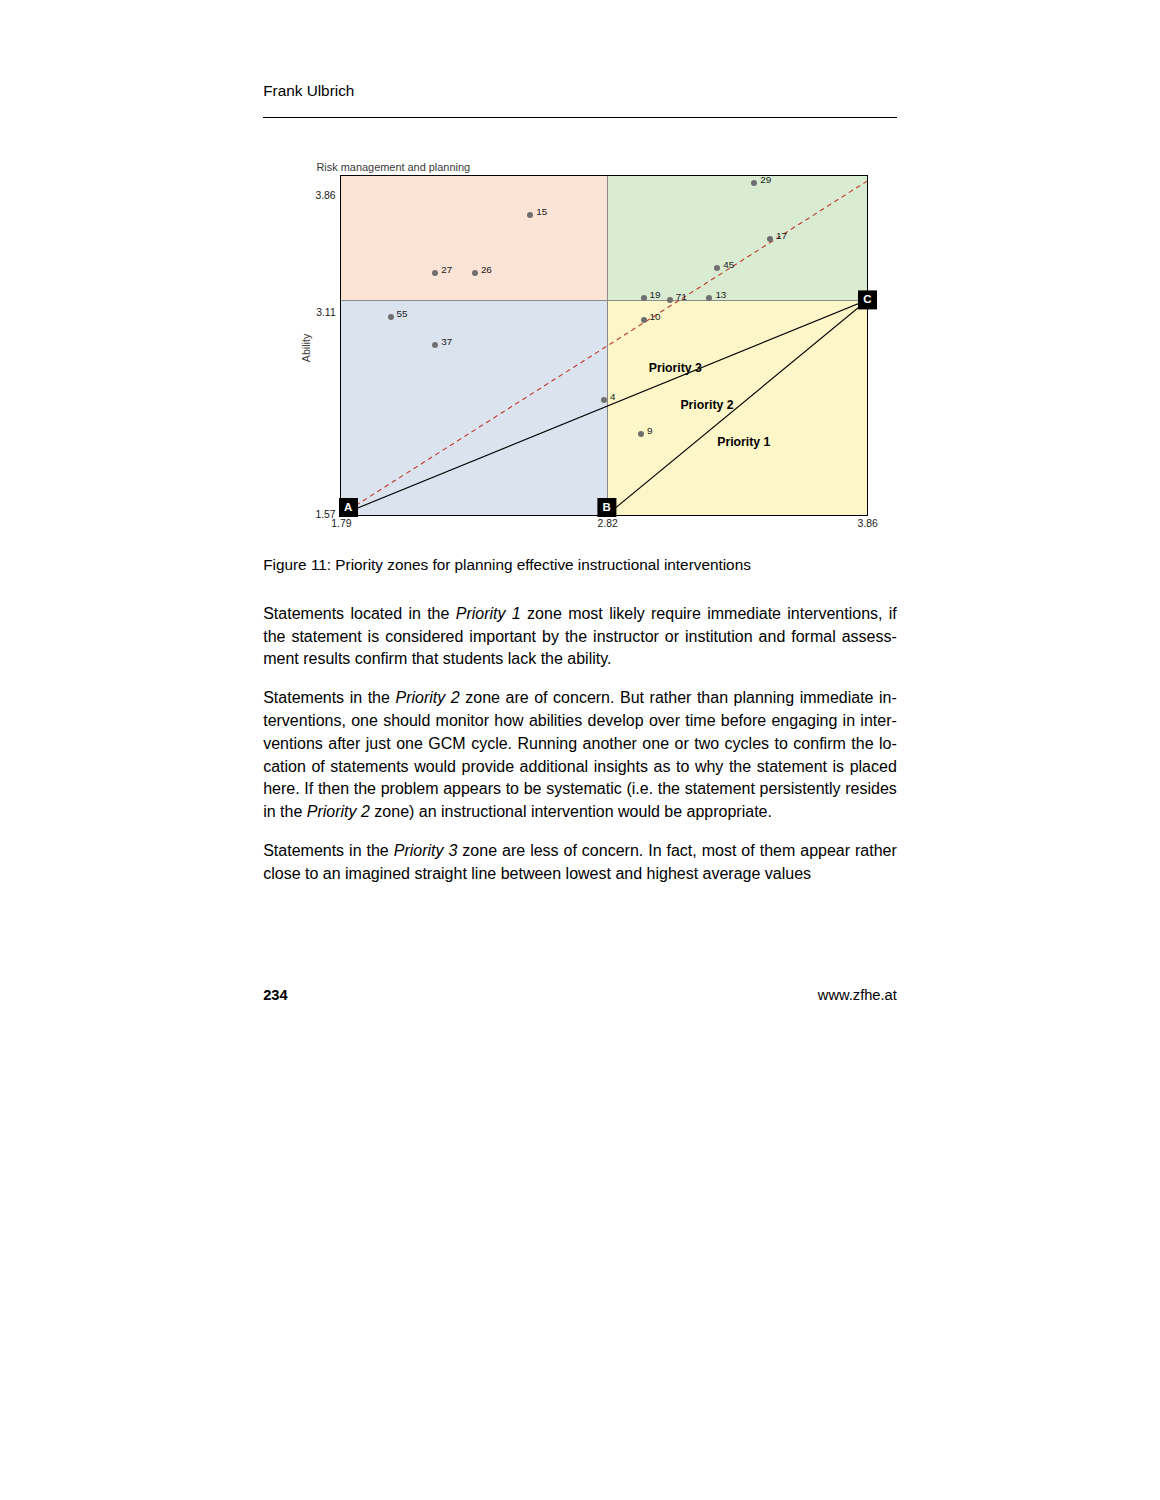Frank Ulbrich
Risk management and planning
r = 0.22
3.86
3.11
1.57
Ability
29
15
17
45
27
26
19
71
13
55
10
37
4
9
Priority 3
Priority 2
Priority 1
A
B
C
1.79 2.82 3.86
Figure 11: Priority zones for planning effective instructional interventions
Statements located in the Priority 1 zone most likely require immediate interventions, if the statement is considered important by the instructor or institution and formal assessment results confirm that students lack the ability.
Statements in the Priority 2 zone are of concern. But rather than planning immediate interventions, one should monitor how abilities develop over time before engaging in interventions after just one GCM cycle. Running another one or two cycles to confirm the location of statements would provide additional insights as to why the statement is placed here. If then the problem appears to be systematic (i.e. the statement persistently resides in the Priority 2 zone) an instructional intervention would be appropriate.
Statements in the Priority 3 zone are less of concern. In fact, most of them appear rather close to an imagined straight line between lowest and highest average values
234 www.zfhe.at